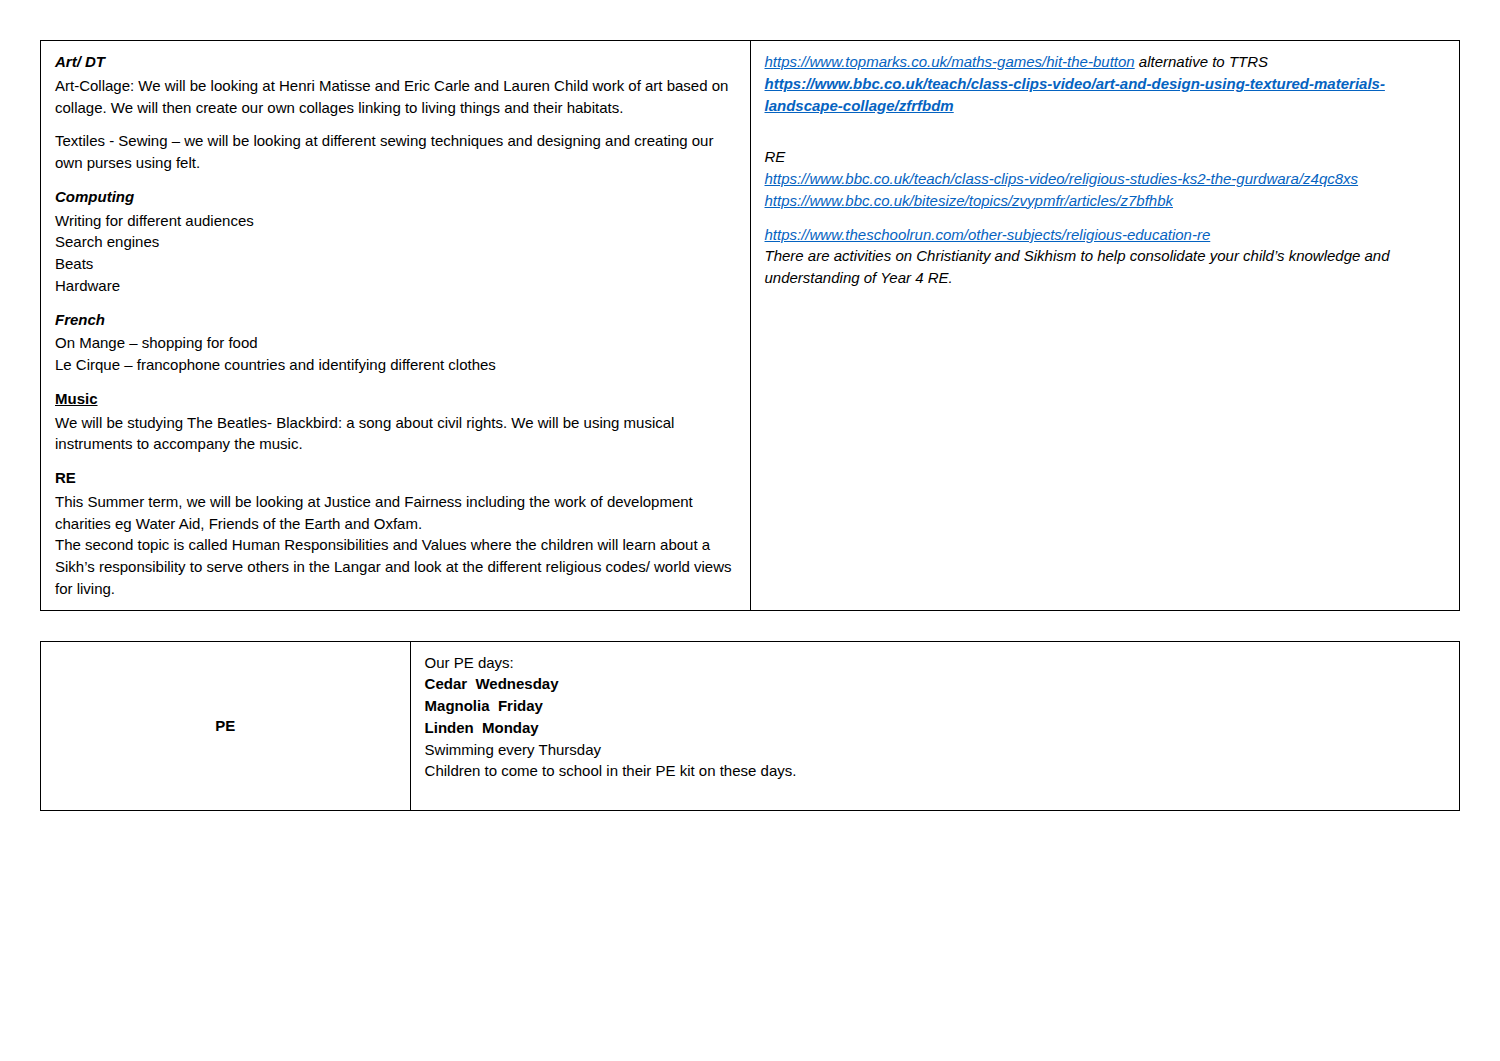| Art/ DT Art-Collage: We will be looking at Henri Matisse and Eric Carle and Lauren Child work of art based on collage. We will then create our own collages linking to living things and their habitats. Textiles - Sewing – we will be looking at different sewing techniques and designing and creating our own purses using felt. Computing Writing for different audiences Search engines Beats Hardware French On Mange – shopping for food Le Cirque – francophone countries and identifying different clothes Music We will be studying The Beatles- Blackbird: a song about civil rights. We will be using musical instruments to accompany the music. RE This Summer term, we will be looking at Justice and Fairness including the work of development charities eg Water Aid, Friends of the Earth and Oxfam. The second topic is called Human Responsibilities and Values where the children will learn about a Sikh’s responsibility to serve others in the Langar and look at the different religious codes/ world views for living. | https://www.topmarks.co.uk/maths-games/hit-the-button alternative to TTRS https://www.bbc.co.uk/teach/class-clips-video/art-and-design-using-textured-materials-landscape-collage/zfrfbdm RE https://www.bbc.co.uk/teach/class-clips-video/religious-studies-ks2-the-gurdwara/z4qc8xs https://www.bbc.co.uk/bitesize/topics/zvypmfr/articles/z7bfhbk https://www.theschoolrun.com/other-subjects/religious-education-re There are activities on Christianity and Sikhism to help consolidate your child’s knowledge and understanding of Year 4 RE. |
| PE | Our PE days: Cedar Wednesday Magnolia Friday Linden Monday Swimming every Thursday Children to come to school in their PE kit on these days. |